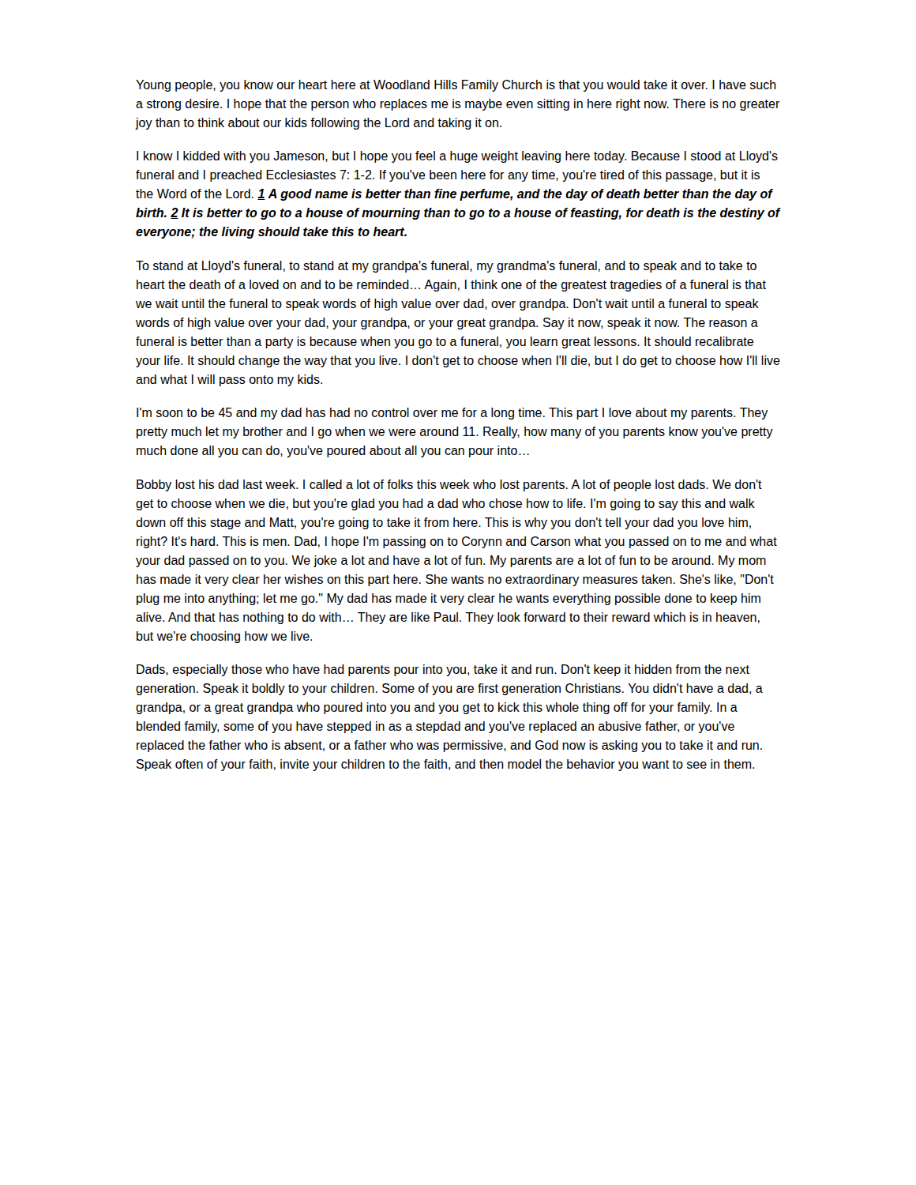Young people, you know our heart here at Woodland Hills Family Church is that you would take it over. I have such a strong desire. I hope that the person who replaces me is maybe even sitting in here right now. There is no greater joy than to think about our kids following the Lord and taking it on.
I know I kidded with you Jameson, but I hope you feel a huge weight leaving here today. Because I stood at Lloyd's funeral and I preached Ecclesiastes 7: 1-2. If you've been here for any time, you're tired of this passage, but it is the Word of the Lord. 1 A good name is better than fine perfume, and the day of death better than the day of birth. 2 It is better to go to a house of mourning than to go to a house of feasting, for death is the destiny of everyone; the living should take this to heart.
To stand at Lloyd's funeral, to stand at my grandpa's funeral, my grandma's funeral, and to speak and to take to heart the death of a loved on and to be reminded… Again, I think one of the greatest tragedies of a funeral is that we wait until the funeral to speak words of high value over dad, over grandpa. Don't wait until a funeral to speak words of high value over your dad, your grandpa, or your great grandpa. Say it now, speak it now. The reason a funeral is better than a party is because when you go to a funeral, you learn great lessons. It should recalibrate your life. It should change the way that you live. I don't get to choose when I'll die, but I do get to choose how I'll live and what I will pass onto my kids.
I'm soon to be 45 and my dad has had no control over me for a long time. This part I love about my parents. They pretty much let my brother and I go when we were around 11. Really, how many of you parents know you've pretty much done all you can do, you've poured about all you can pour into…
Bobby lost his dad last week. I called a lot of folks this week who lost parents. A lot of people lost dads. We don't get to choose when we die, but you're glad you had a dad who chose how to life. I'm going to say this and walk down off this stage and Matt, you're going to take it from here. This is why you don't tell your dad you love him, right? It's hard. This is men. Dad, I hope I'm passing on to Corynn and Carson what you passed on to me and what your dad passed on to you. We joke a lot and have a lot of fun. My parents are a lot of fun to be around. My mom has made it very clear her wishes on this part here. She wants no extraordinary measures taken. She's like, "Don't plug me into anything; let me go." My dad has made it very clear he wants everything possible done to keep him alive. And that has nothing to do with… They are like Paul. They look forward to their reward which is in heaven, but we're choosing how we live.
Dads, especially those who have had parents pour into you, take it and run. Don't keep it hidden from the next generation. Speak it boldly to your children. Some of you are first generation Christians. You didn't have a dad, a grandpa, or a great grandpa who poured into you and you get to kick this whole thing off for your family. In a blended family, some of you have stepped in as a stepdad and you've replaced an abusive father, or you've replaced the father who is absent, or a father who was permissive, and God now is asking you to take it and run. Speak often of your faith, invite your children to the faith, and then model the behavior you want to see in them.